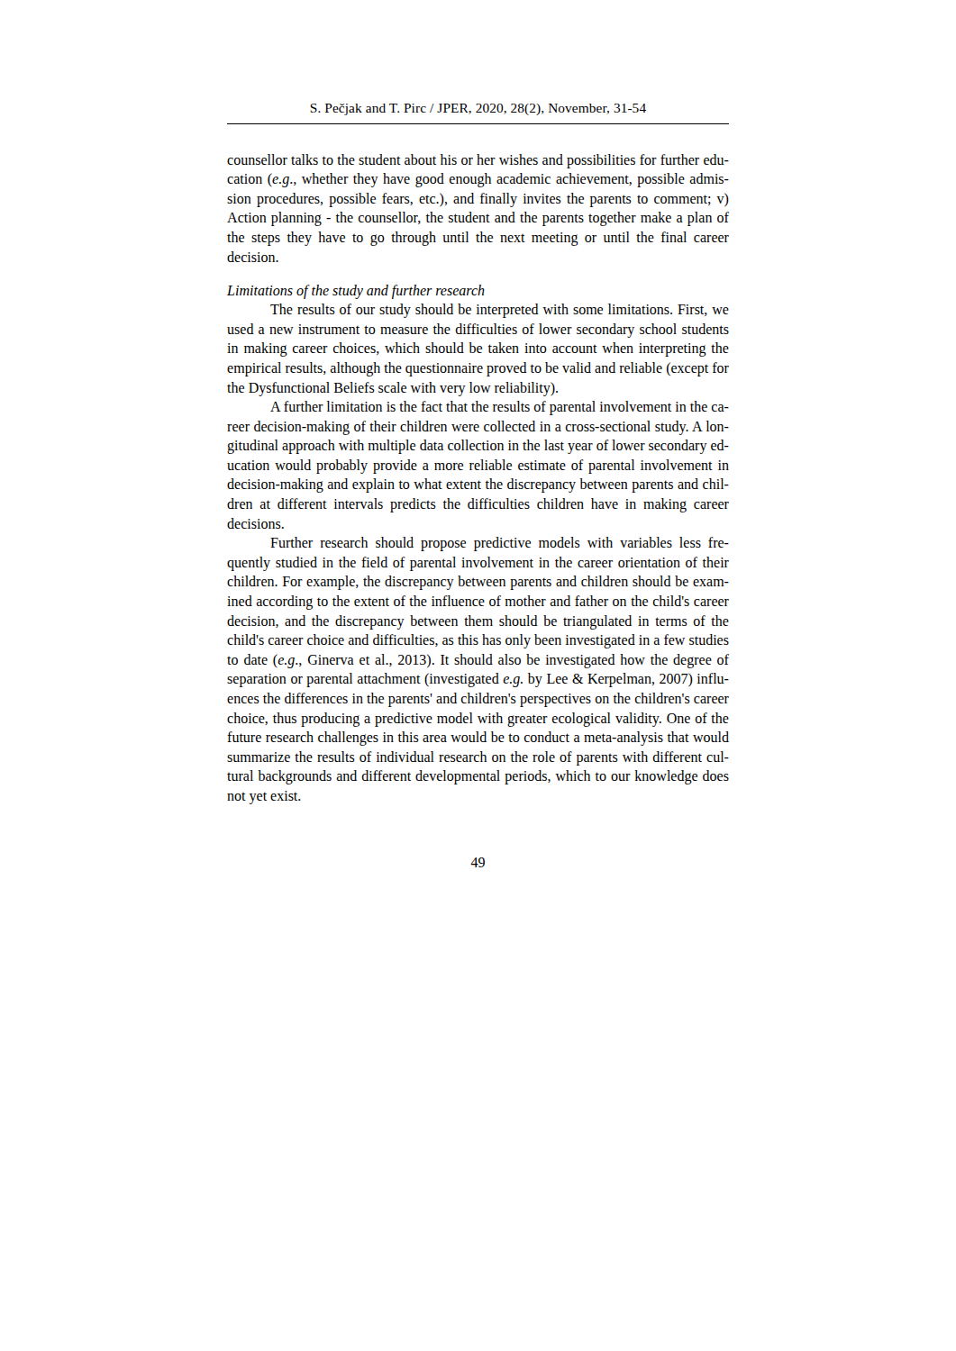S. Pečjak and T. Pirc / JPER, 2020, 28(2), November, 31-54
counsellor talks to the student about his or her wishes and possibilities for further education (e.g., whether they have good enough academic achievement, possible admission procedures, possible fears, etc.), and finally invites the parents to comment; v) Action planning - the counsellor, the student and the parents together make a plan of the steps they have to go through until the next meeting or until the final career decision.
Limitations of the study and further research
The results of our study should be interpreted with some limitations. First, we used a new instrument to measure the difficulties of lower secondary school students in making career choices, which should be taken into account when interpreting the empirical results, although the questionnaire proved to be valid and reliable (except for the Dysfunctional Beliefs scale with very low reliability).
A further limitation is the fact that the results of parental involvement in the career decision-making of their children were collected in a cross-sectional study. A longitudinal approach with multiple data collection in the last year of lower secondary education would probably provide a more reliable estimate of parental involvement in decision-making and explain to what extent the discrepancy between parents and children at different intervals predicts the difficulties children have in making career decisions.
Further research should propose predictive models with variables less frequently studied in the field of parental involvement in the career orientation of their children. For example, the discrepancy between parents and children should be examined according to the extent of the influence of mother and father on the child's career decision, and the discrepancy between them should be triangulated in terms of the child's career choice and difficulties, as this has only been investigated in a few studies to date (e.g., Ginerva et al., 2013). It should also be investigated how the degree of separation or parental attachment (investigated e.g. by Lee & Kerpelman, 2007) influences the differences in the parents' and children's perspectives on the children's career choice, thus producing a predictive model with greater ecological validity. One of the future research challenges in this area would be to conduct a meta-analysis that would summarize the results of individual research on the role of parents with different cultural backgrounds and different developmental periods, which to our knowledge does not yet exist.
49